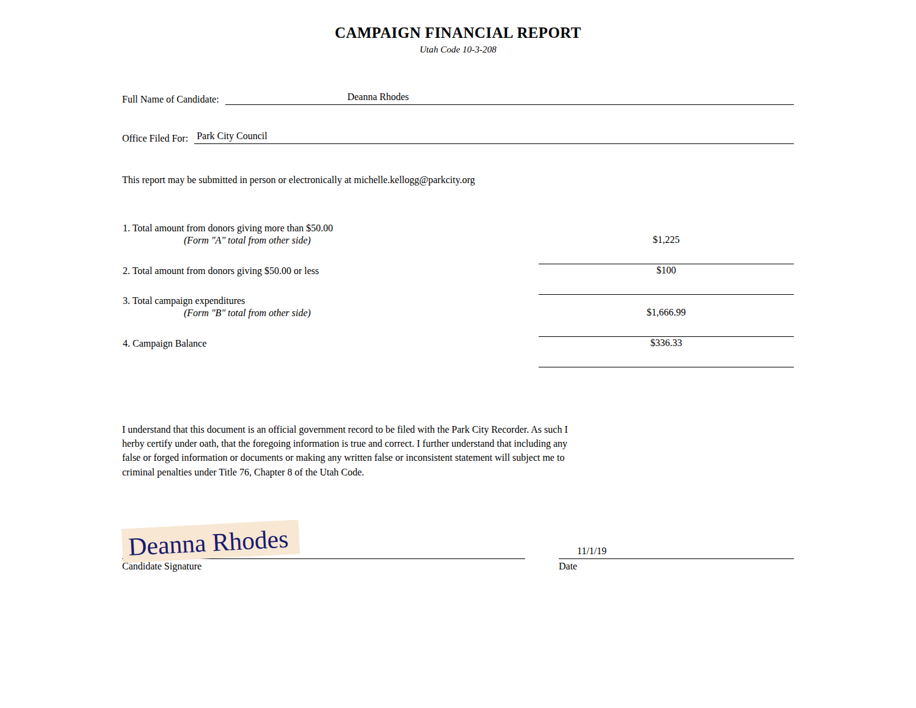CAMPAIGN FINANCIAL REPORT
Utah Code 10-3-208
Full Name of Candidate: Deanna Rhodes
Office Filed For: Park City Council
This report may be submitted in person or electronically at michelle.kellogg@parkcity.org
| 1. Total amount from donors giving more than $50.00 (Form "A" total from other side) | $1,225 |
| 2. Total amount from donors giving $50.00 or less | $100 |
| 3. Total campaign expenditures (Form "B" total from other side) | $1,666.99 |
| 4. Campaign Balance | $336.33 |
I understand that this document is an official government record to be filed with the Park City Recorder. As such I herby certify under oath, that the foregoing information is true and correct. I further understand that including any false or forged information or documents or making any written false or inconsistent statement will subject me to criminal penalties under Title 76, Chapter 8 of the Utah Code.
Deanna Rhodes
Candidate Signature
11/1/19
Date